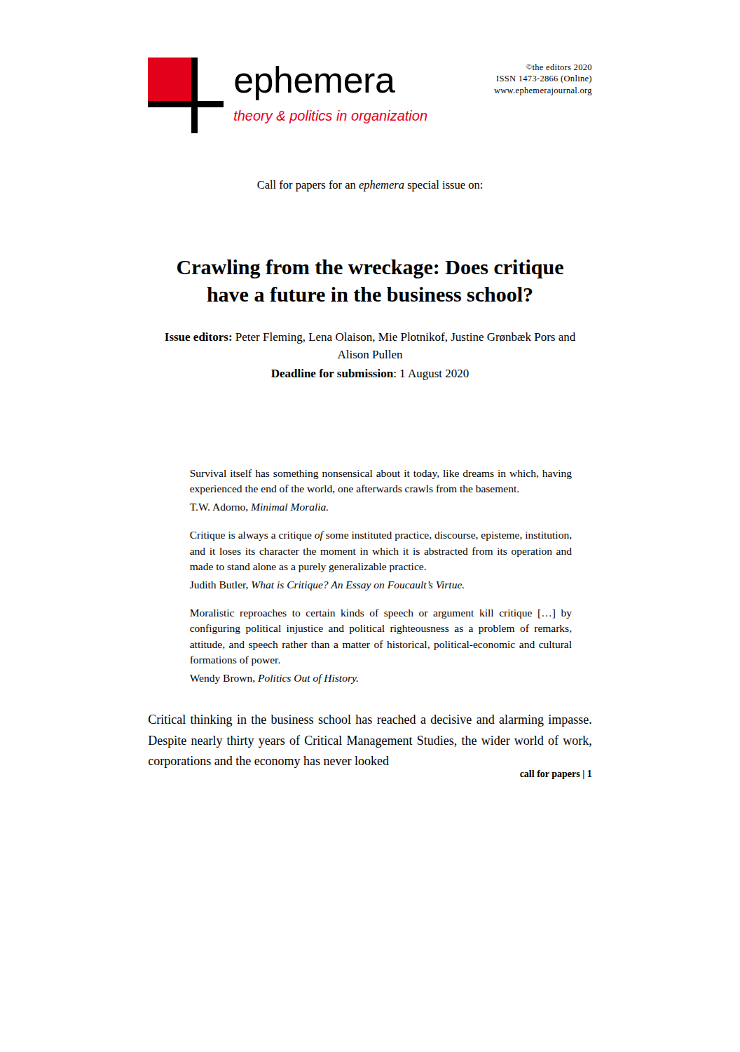ephemera
theory & politics in organization
©the editors 2020
ISSN 1473-2866 (Online)
www.ephemerajournal.org
Call for papers for an ephemera special issue on:
Crawling from the wreckage: Does critique have a future in the business school?
Issue editors: Peter Fleming, Lena Olaison, Mie Plotnikof, Justine Grønbæk Pors and Alison Pullen
Deadline for submission: 1 August 2020
Survival itself has something nonsensical about it today, like dreams in which, having experienced the end of the world, one afterwards crawls from the basement.
T.W. Adorno, Minimal Moralia.
Critique is always a critique of some instituted practice, discourse, episteme, institution, and it loses its character the moment in which it is abstracted from its operation and made to stand alone as a purely generalizable practice.
Judith Butler, What is Critique? An Essay on Foucault’s Virtue.
Moralistic reproaches to certain kinds of speech or argument kill critique […] by configuring political injustice and political righteousness as a problem of remarks, attitude, and speech rather than a matter of historical, political-economic and cultural formations of power.
Wendy Brown, Politics Out of History.
Critical thinking in the business school has reached a decisive and alarming impasse. Despite nearly thirty years of Critical Management Studies, the wider world of work, corporations and the economy has never looked
call for papers | 1